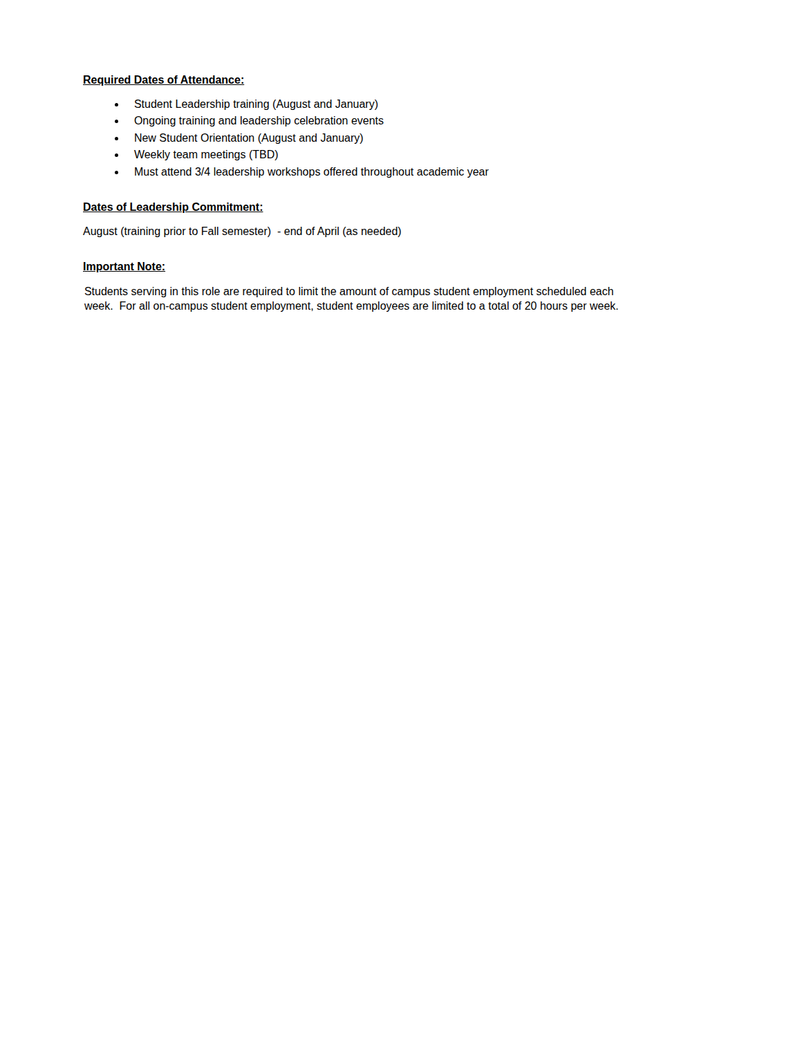Required Dates of Attendance:
Student Leadership training (August and January)
Ongoing training and leadership celebration events
New Student Orientation (August and January)
Weekly team meetings (TBD)
Must attend 3/4 leadership workshops offered throughout academic year
Dates of Leadership Commitment:
August (training prior to Fall semester) - end of April (as needed)
Important Note:
Students serving in this role are required to limit the amount of campus student employment scheduled each week. For all on-campus student employment, student employees are limited to a total of 20 hours per week.